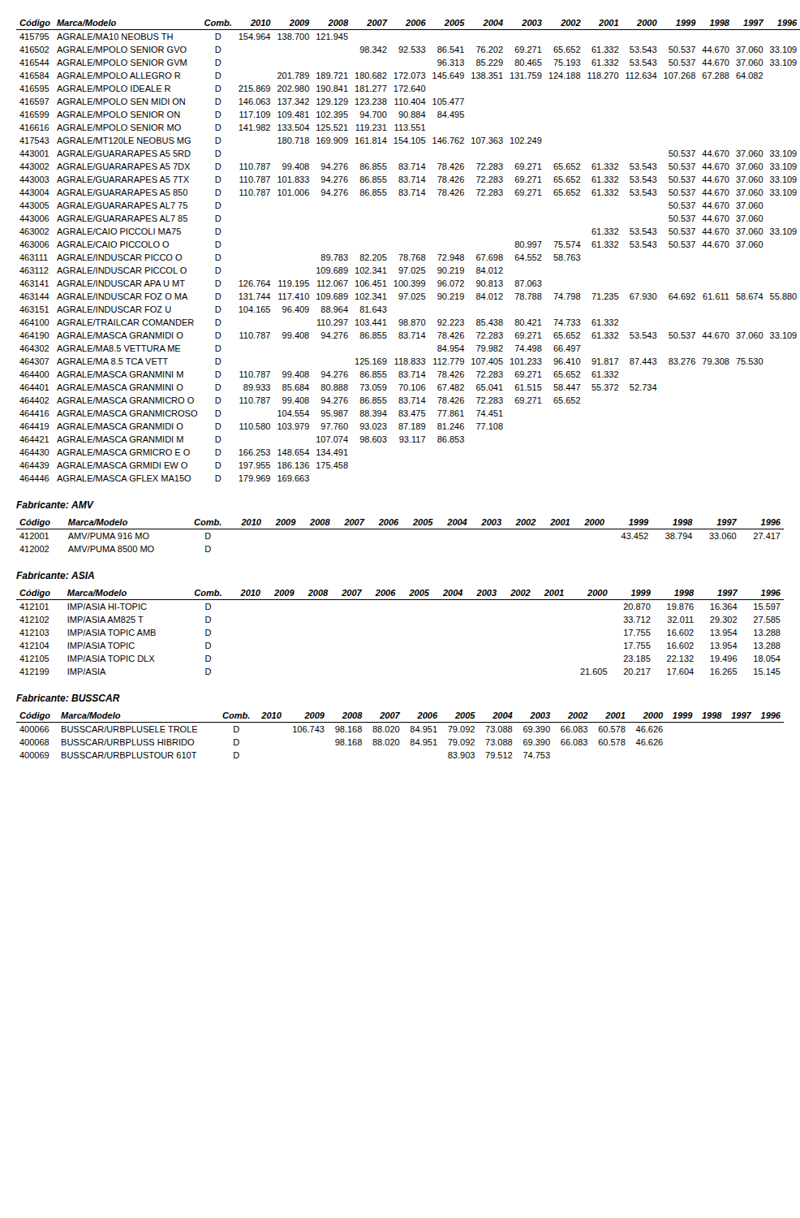| Código | Marca/Modelo | Comb. | 2010 | 2009 | 2008 | 2007 | 2006 | 2005 | 2004 | 2003 | 2002 | 2001 | 2000 | 1999 | 1998 | 1997 | 1996 |
| --- | --- | --- | --- | --- | --- | --- | --- | --- | --- | --- | --- | --- | --- | --- | --- | --- | --- |
| 415795 | AGRALE/MA10 NEOBUS TH | D | 154.964 | 138.700 | 121.945 | | | | | | | | | | | | |
| 416502 | AGRALE/MPOLO SENIOR GVO | D | | | | 98.342 | 92.533 | 86.541 | 76.202 | 69.271 | 65.652 | 61.332 | 53.543 | 50.537 | 44.670 | 37.060 | 33.109 |
| 416544 | AGRALE/MPOLO SENIOR GVM | D | | | | | | 96.313 | 85.229 | 80.465 | 75.193 | 61.332 | 53.543 | 50.537 | 44.670 | 37.060 | 33.109 |
| 416584 | AGRALE/MPOLO ALLEGRO R | D | | 201.789 | 189.721 | 180.682 | 172.073 | 145.649 | 138.351 | 131.759 | 124.188 | 118.270 | 112.634 | 107.268 | 67.288 | 64.082 | |
| 416595 | AGRALE/MPOLO IDEALE R | D | 215.869 | 202.980 | 190.841 | 181.277 | 172.640 | | | | | | | | | | |
| 416597 | AGRALE/MPOLO SEN MIDI ON | D | 146.063 | 137.342 | 129.129 | 123.238 | 110.404 | 105.477 | | | | | | | | | |
| 416599 | AGRALE/MPOLO SENIOR ON | D | 117.109 | 109.481 | 102.395 | 94.700 | 90.884 | 84.495 | | | | | | | | | |
| 416616 | AGRALE/MPOLO SENIOR MO | D | 141.982 | 133.504 | 125.521 | 119.231 | 113.551 | | | | | | | | | | |
| 417543 | AGRALE/MT120LE NEOBUS MG | D | | 180.718 | 169.909 | 161.814 | 154.105 | 146.762 | 107.363 | 102.249 | | | | | | | |
| 443001 | AGRALE/GUARARAPES A5 5RD | D | | | | | | | | | | | | 50.537 | 44.670 | 37.060 | 33.109 |
| 443002 | AGRALE/GUARARAPES A5 7DX | D | 110.787 | 99.408 | 94.276 | 86.855 | 83.714 | 78.426 | 72.283 | 69.271 | 65.652 | 61.332 | 53.543 | 50.537 | 44.670 | 37.060 | 33.109 |
| 443003 | AGRALE/GUARARAPES A5 7TX | D | 110.787 | 101.833 | 94.276 | 86.855 | 83.714 | 78.426 | 72.283 | 69.271 | 65.652 | 61.332 | 53.543 | 50.537 | 44.670 | 37.060 | 33.109 |
| 443004 | AGRALE/GUARARAPES A5 850 | D | 110.787 | 101.006 | 94.276 | 86.855 | 83.714 | 78.426 | 72.283 | 69.271 | 65.652 | 61.332 | 53.543 | 50.537 | 44.670 | 37.060 | 33.109 |
| 443005 | AGRALE/GUARARAPES AL7 75 | D | | | | | | | | | | | | 50.537 | 44.670 | 37.060 | |
| 443006 | AGRALE/GUARARAPES AL7 85 | D | | | | | | | | | | | | 50.537 | 44.670 | 37.060 | |
| 463002 | AGRALE/CAIO PICCOLI MA75 | D | | | | | | | | | | 61.332 | 53.543 | 50.537 | 44.670 | 37.060 | 33.109 |
| 463006 | AGRALE/CAIO PICCOLO O | D | | | | | | | | 80.997 | 75.574 | 61.332 | 53.543 | 50.537 | 44.670 | 37.060 | |
| 463111 | AGRALE/INDUSCAR PICCO O | D | | | 89.783 | 82.205 | 78.768 | 72.948 | 67.698 | 64.552 | 58.763 | | | | | | |
| 463112 | AGRALE/INDUSCAR PICCOL O | D | | | 109.689 | 102.341 | 97.025 | 90.219 | 84.012 | | | | | | | | |
| 463141 | AGRALE/INDUSCAR APA U MT | D | 126.764 | 119.195 | 112.067 | 106.451 | 100.399 | 96.072 | 90.813 | 87.063 | | | | | | | |
| 463144 | AGRALE/INDUSCAR FOZ O MA | D | 131.744 | 117.410 | 109.689 | 102.341 | 97.025 | 90.219 | 84.012 | 78.788 | 74.798 | 71.235 | 67.930 | 64.692 | 61.611 | 58.674 | 55.880 |
| 463151 | AGRALE/INDUSCAR FOZ U | D | 104.165 | 96.409 | 88.964 | 81.643 | | | | | | | | | | | |
| 464100 | AGRALE/TRAILCAR COMANDER | D | | | 110.297 | 103.441 | 98.870 | 92.223 | 85.438 | 80.421 | 74.733 | 61.332 | | | | | |
| 464190 | AGRALE/MASCA GRANMIDI O | D | 110.787 | 99.408 | 94.276 | 86.855 | 83.714 | 78.426 | 72.283 | 69.271 | 65.652 | 61.332 | 53.543 | 50.537 | 44.670 | 37.060 | 33.109 |
| 464302 | AGRALE/MA8.5 VETTURA ME | D | | | | | | 84.954 | 79.982 | 74.498 | 66.497 | | | | | | |
| 464307 | AGRALE/MA 8.5 TCA VETT | D | | | | 125.169 | 118.833 | 112.779 | 107.405 | 101.233 | 96.410 | 91.817 | 87.443 | 83.276 | 79.308 | 75.530 | |
| 464400 | AGRALE/MASCA GRANMINI M | D | 110.787 | 99.408 | 94.276 | 86.855 | 83.714 | 78.426 | 72.283 | 69.271 | 65.652 | 61.332 | | | | | |
| 464401 | AGRALE/MASCA GRANMINI O | D | 89.933 | 85.684 | 80.888 | 73.059 | 70.106 | 67.482 | 65.041 | 61.515 | 58.447 | 55.372 | 52.734 | | | | |
| 464402 | AGRALE/MASCA GRANMICRO O | D | 110.787 | 99.408 | 94.276 | 86.855 | 83.714 | 78.426 | 72.283 | 69.271 | 65.652 | | | | | | |
| 464416 | AGRALE/MASCA GRANMICROSO | D | | 104.554 | 95.987 | 88.394 | 83.475 | 77.861 | 74.451 | | | | | | | | |
| 464419 | AGRALE/MASCA GRANMIDI O | D | 110.580 | 103.979 | 97.760 | 93.023 | 87.189 | 81.246 | 77.108 | | | | | | | | |
| 464421 | AGRALE/MASCA GRANMIDI M | D | | | 107.074 | 98.603 | 93.117 | 86.853 | | | | | | | | | |
| 464430 | AGRALE/MASCA GRMICRO E O | D | 166.253 | 148.654 | 134.491 | | | | | | | | | | | | |
| 464439 | AGRALE/MASCA GRMIDI EW O | D | 197.955 | 186.136 | 175.458 | | | | | | | | | | | | |
| 464446 | AGRALE/MASCA GFLEX MA15O | D | 179.969 | 169.663 | | | | | | | | | | | | | |
Fabricante: AMV
| Código | Marca/Modelo | Comb. | 2010 | 2009 | 2008 | 2007 | 2006 | 2005 | 2004 | 2003 | 2002 | 2001 | 2000 | 1999 | 1998 | 1997 | 1996 |
| --- | --- | --- | --- | --- | --- | --- | --- | --- | --- | --- | --- | --- | --- | --- | --- | --- | --- |
| 412001 | AMV/PUMA 916 MO | D | | | | | | | | | | | | 43.452 | 38.794 | 33.060 | 27.417 |
| 412002 | AMV/PUMA 8500 MO | D | | | | | | | | | | | | | | | |
Fabricante: ASIA
| Código | Marca/Modelo | Comb. | 2010 | 2009 | 2008 | 2007 | 2006 | 2005 | 2004 | 2003 | 2002 | 2001 | 2000 | 1999 | 1998 | 1997 | 1996 |
| --- | --- | --- | --- | --- | --- | --- | --- | --- | --- | --- | --- | --- | --- | --- | --- | --- | --- |
| 412101 | IMP/ASIA HI-TOPIC | D | | | | | | | | | | | | 20.870 | 19.876 | 16.364 | 15.597 |
| 412102 | IMP/ASIA AM825 T | D | | | | | | | | | | | | 33.712 | 32.011 | 29.302 | 27.585 |
| 412103 | IMP/ASIA TOPIC AMB | D | | | | | | | | | | | | 17.755 | 16.602 | 13.954 | 13.288 |
| 412104 | IMP/ASIA TOPIC | D | | | | | | | | | | | | 17.755 | 16.602 | 13.954 | 13.288 |
| 412105 | IMP/ASIA TOPIC DLX | D | | | | | | | | | | | | 23.185 | 22.132 | 19.496 | 18.054 |
| 412199 | IMP/ASIA | D | | | | | | | | | | | 21.605 | 20.217 | 17.604 | 16.265 | 15.145 |
Fabricante: BUSSCAR
| Código | Marca/Modelo | Comb. | 2010 | 2009 | 2008 | 2007 | 2006 | 2005 | 2004 | 2003 | 2002 | 2001 | 2000 | 1999 | 1998 | 1997 | 1996 |
| --- | --- | --- | --- | --- | --- | --- | --- | --- | --- | --- | --- | --- | --- | --- | --- | --- | --- |
| 400066 | BUSSCAR/URBPLUSELE TROLE | D | | 106.743 | 98.168 | 88.020 | 84.951 | 79.092 | 73.088 | 69.390 | 66.083 | 60.578 | 46.626 | | | | |
| 400068 | BUSSCAR/URBPLUSS HIBRIDO | D | | | 98.168 | 88.020 | 84.951 | 79.092 | 73.088 | 69.390 | 66.083 | 60.578 | 46.626 | | | | |
| 400069 | BUSSCAR/URBPLUSTOUR 610T | D | | | | | | 83.903 | 79.512 | 74.753 | | | | | | | |